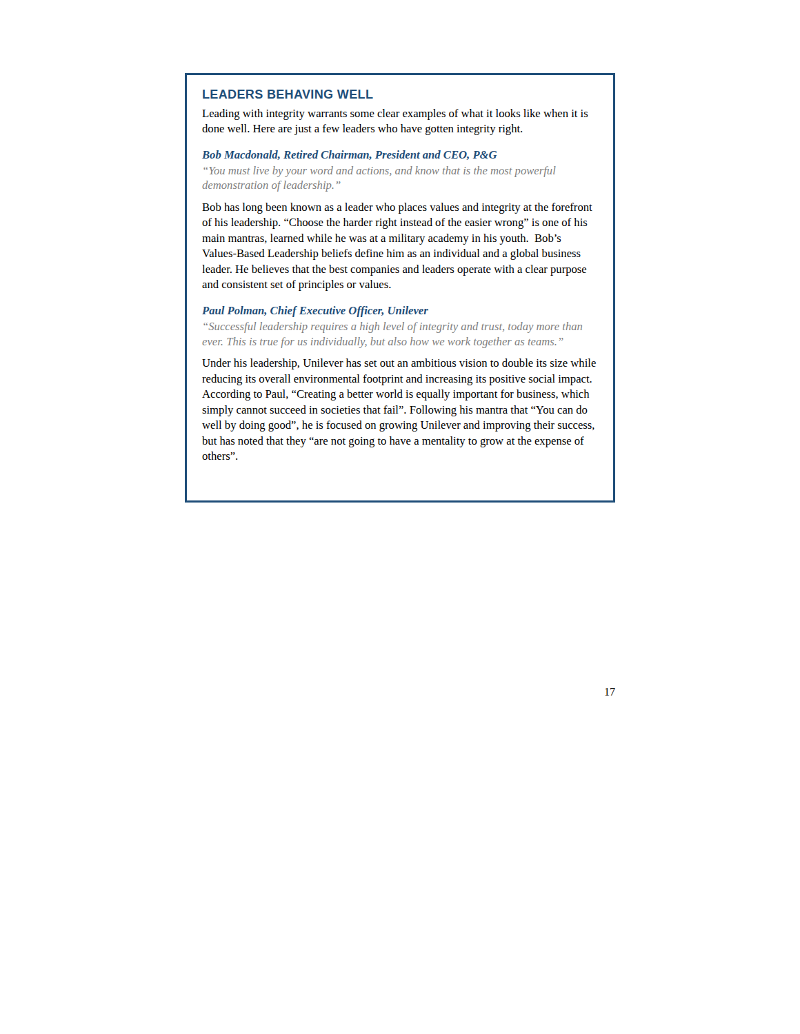LEADERS BEHAVING WELL
Leading with integrity warrants some clear examples of what it looks like when it is done well. Here are just a few leaders who have gotten integrity right.
Bob Macdonald, Retired Chairman, President and CEO, P&G
“You must live by your word and actions, and know that is the most powerful demonstration of leadership.”
Bob has long been known as a leader who places values and integrity at the forefront of his leadership. “Choose the harder right instead of the easier wrong” is one of his main mantras, learned while he was at a military academy in his youth. Bob’s Values-Based Leadership beliefs define him as an individual and a global business leader. He believes that the best companies and leaders operate with a clear purpose and consistent set of principles or values.
Paul Polman, Chief Executive Officer, Unilever
“Successful leadership requires a high level of integrity and trust, today more than ever. This is true for us individually, but also how we work together as teams.”
Under his leadership, Unilever has set out an ambitious vision to double its size while reducing its overall environmental footprint and increasing its positive social impact. According to Paul, “Creating a better world is equally important for business, which simply cannot succeed in societies that fail”. Following his mantra that “You can do well by doing good”, he is focused on growing Unilever and improving their success, but has noted that they “are not going to have a mentality to grow at the expense of others”.
17